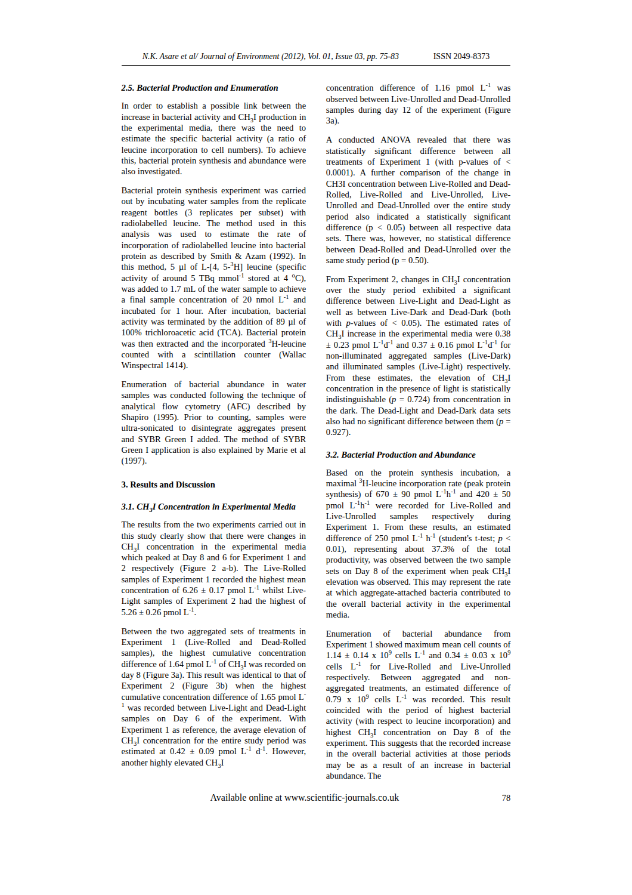N.K. Asare et al/ Journal of Environment (2012), Vol. 01, Issue 03, pp. 75-83ISSN 2049-8373
2.5. Bacterial Production and Enumeration
In order to establish a possible link between the increase in bacterial activity and CH3I production in the experimental media, there was the need to estimate the specific bacterial activity (a ratio of leucine incorporation to cell numbers). To achieve this, bacterial protein synthesis and abundance were also investigated.
Bacterial protein synthesis experiment was carried out by incubating water samples from the replicate reagent bottles (3 replicates per subset) with radiolabelled leucine. The method used in this analysis was used to estimate the rate of incorporation of radiolabelled leucine into bacterial protein as described by Smith & Azam (1992). In this method, 5 µl of L-[4, 5-3H] leucine (specific activity of around 5 TBq mmol-1 stored at 4 oC), was added to 1.7 mL of the water sample to achieve a final sample concentration of 20 nmol L-1 and incubated for 1 hour. After incubation, bacterial activity was terminated by the addition of 89 µl of 100% trichloroacetic acid (TCA). Bacterial protein was then extracted and the incorporated 3H-leucine counted with a scintillation counter (Wallac Winspectral 1414).
Enumeration of bacterial abundance in water samples was conducted following the technique of analytical flow cytometry (AFC) described by Shapiro (1995). Prior to counting, samples were ultra-sonicated to disintegrate aggregates present and SYBR Green I added. The method of SYBR Green I application is also explained by Marie et al (1997).
3. Results and Discussion
3.1. CH3I Concentration in Experimental Media
The results from the two experiments carried out in this study clearly show that there were changes in CH3I concentration in the experimental media which peaked at Day 8 and 6 for Experiment 1 and 2 respectively (Figure 2 a-b). The Live-Rolled samples of Experiment 1 recorded the highest mean concentration of 6.26 ± 0.17 pmol L-1 whilst Live-Light samples of Experiment 2 had the highest of 5.26 ± 0.26 pmol L-1.
Between the two aggregated sets of treatments in Experiment 1 (Live-Rolled and Dead-Rolled samples), the highest cumulative concentration difference of 1.64 pmol L-1 of CH3I was recorded on day 8 (Figure 3a). This result was identical to that of Experiment 2 (Figure 3b) when the highest cumulative concentration difference of 1.65 pmol L-1 was recorded between Live-Light and Dead-Light samples on Day 6 of the experiment. With Experiment 1 as reference, the average elevation of CH3I concentration for the entire study period was estimated at 0.42 ± 0.09 pmol L-1 d-1. However, another highly elevated CH3I
concentration difference of 1.16 pmol L-1 was observed between Live-Unrolled and Dead-Unrolled samples during day 12 of the experiment (Figure 3a).
A conducted ANOVA revealed that there was statistically significant difference between all treatments of Experiment 1 (with p-values of < 0.0001). A further comparison of the change in CH3I concentration between Live-Rolled and Dead-Rolled, Live-Rolled and Live-Unrolled, Live-Unrolled and Dead-Unrolled over the entire study period also indicated a statistically significant difference (p < 0.05) between all respective data sets. There was, however, no statistical difference between Dead-Rolled and Dead-Unrolled over the same study period (p = 0.50).
From Experiment 2, changes in CH3I concentration over the study period exhibited a significant difference between Live-Light and Dead-Light as well as between Live-Dark and Dead-Dark (both with p-values of < 0.05). The estimated rates of CH3I increase in the experimental media were 0.38 ± 0.23 pmol L-1d-1 and 0.37 ± 0.16 pmol L-1d-1 for non-illuminated aggregated samples (Live-Dark) and illuminated samples (Live-Light) respectively. From these estimates, the elevation of CH3I concentration in the presence of light is statistically indistinguishable (p = 0.724) from concentration in the dark. The Dead-Light and Dead-Dark data sets also had no significant difference between them (p = 0.927).
3.2. Bacterial Production and Abundance
Based on the protein synthesis incubation, a maximal 3H-leucine incorporation rate (peak protein synthesis) of 670 ± 90 pmol L-1h-1 and 420 ± 50 pmol L-1h-1 were recorded for Live-Rolled and Live-Unrolled samples respectively during Experiment 1. From these results, an estimated difference of 250 pmol L-1 h-1 (student's t-test; p < 0.01), representing about 37.3% of the total productivity, was observed between the two sample sets on Day 8 of the experiment when peak CH3I elevation was observed. This may represent the rate at which aggregate-attached bacteria contributed to the overall bacterial activity in the experimental media.
Enumeration of bacterial abundance from Experiment 1 showed maximum mean cell counts of 1.14 ± 0.14 x 109 cells L-1 and 0.34 ± 0.03 x 109 cells L-1 for Live-Rolled and Live-Unrolled respectively. Between aggregated and non-aggregated treatments, an estimated difference of 0.79 x 109 cells L-1 was recorded. This result coincided with the period of highest bacterial activity (with respect to leucine incorporation) and highest CH3I concentration on Day 8 of the experiment. This suggests that the recorded increase in the overall bacterial activities at those periods may be as a result of an increase in bacterial abundance. The
Available online at www.scientific-journals.co.uk
78